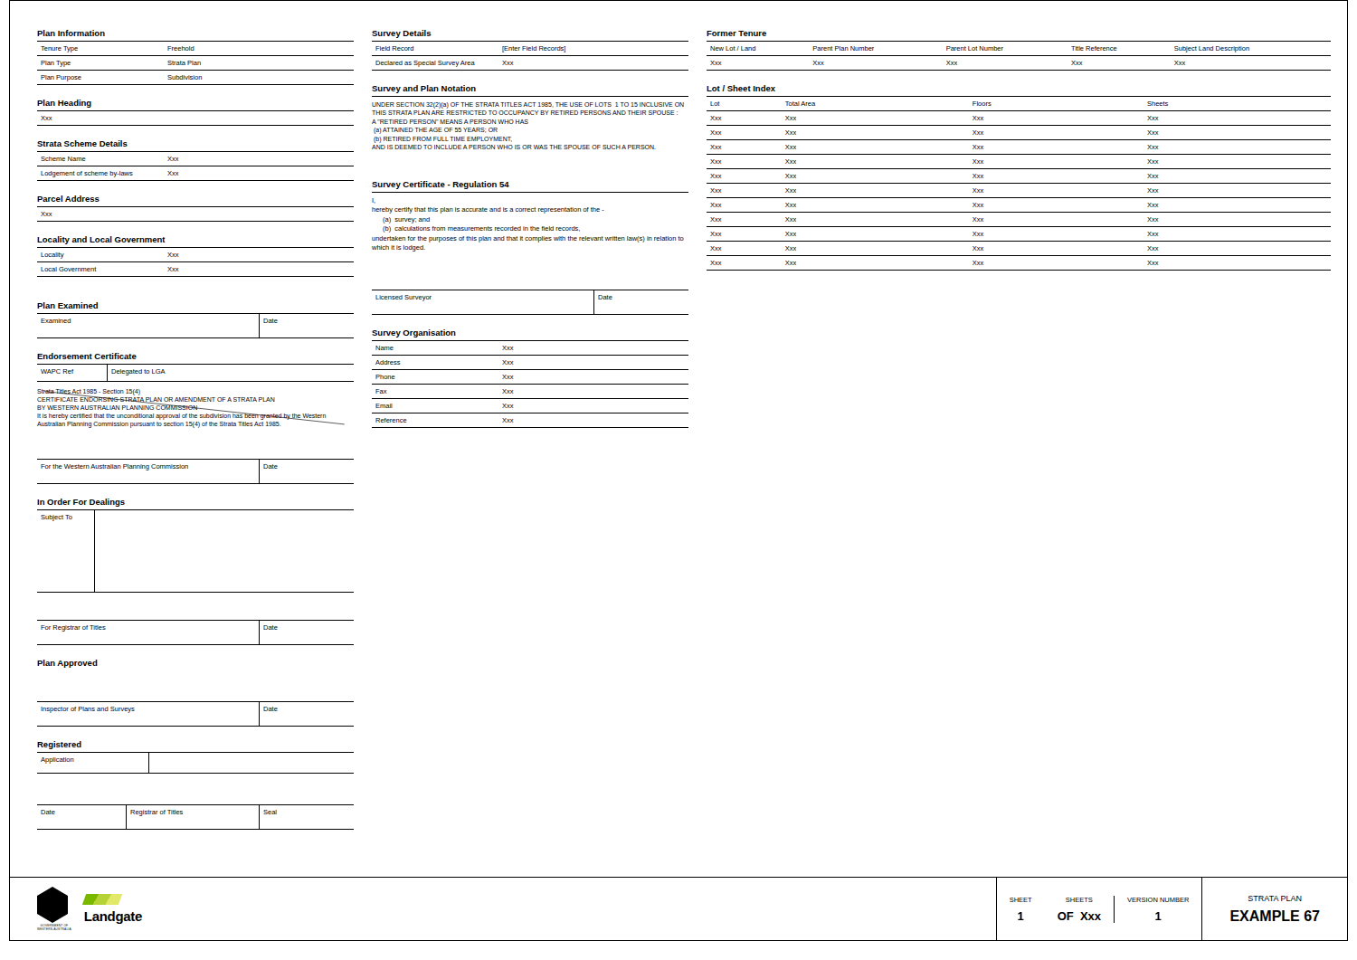Plan Information
| Tenure Type | Freehold |
| Plan Type | Strata Plan |
| Plan Purpose | Subdivision |
Plan Heading
| Xxx |
Strata Scheme Details
| Scheme Name | Xxx |
| Lodgement of scheme by-laws | Xxx |
Parcel Address
| Xxx |
Locality and Local Government
| Locality | Xxx |
| Local Government | Xxx |
Plan Examined
Examined
Date
Endorsement Certificate
WAPC Ref
Delegated to LGA
Strata Titles Act 1985 - Section 15(4)
CERTIFICATE ENDORSING STRATA PLAN OR AMENDMENT OF A STRATA PLAN
BY WESTERN AUSTRALIAN PLANNING COMMISSION
It is hereby certified that the unconditional approval of the subdivision has been granted by the Western Australian Planning Commission pursuant to section 15(4) of the Strata Titles Act 1985.
For the Western Australian Planning Commission
Date
In Order For Dealings
Subject To
For Registrar of Titles
Date
Plan Approved
Inspector of Plans and Surveys
Date
Registered
Application
Date
Registrar of Titles
Seal
Survey Details
| Field Record | [Enter Field Records] |
| Declared as Special Survey Area | Xxx |
Survey and Plan Notation
UNDER SECTION 32(2)(a) OF THE STRATA TITLES ACT 1985, THE USE OF LOTS 1 TO 15 INCLUSIVE ON THIS STRATA PLAN ARE RESTRICTED TO OCCUPANCY BY RETIRED PERSONS AND THEIR SPOUSE :
A "RETIRED PERSON" MEANS A PERSON WHO HAS
(a) ATTAINED THE AGE OF 55 YEARS; OR
(b) RETIRED FROM FULL TIME EMPLOYMENT,
AND IS DEEMED TO INCLUDE A PERSON WHO IS OR WAS THE SPOUSE OF SUCH A PERSON.
Survey Certificate - Regulation 54
I,
hereby certify that this plan is accurate and is a correct representation of the -
(a) survey; and
(b) calculations from measurements recorded in the field records,
undertaken for the purposes of this plan and that it complies with the relevant written law(s) in relation to which it is lodged.
Licensed Surveyor
Date
Survey Organisation
| Name | Xxx |
| Address | Xxx |
| Phone | Xxx |
| Fax | Xxx |
| Email | Xxx |
| Reference | Xxx |
Former Tenure
| New Lot / Land | Parent Plan Number | Parent Lot Number | Title Reference | Subject Land Description |
| --- | --- | --- | --- | --- |
| Xxx | Xxx | Xxx | Xxx | Xxx |
Lot / Sheet Index
| Lot | Total Area | Floors | Sheets |
| --- | --- | --- | --- |
| Xxx | Xxx | Xxx | Xxx |
| Xxx | Xxx | Xxx | Xxx |
| Xxx | Xxx | Xxx | Xxx |
| Xxx | Xxx | Xxx | Xxx |
| Xxx | Xxx | Xxx | Xxx |
| Xxx | Xxx | Xxx | Xxx |
| Xxx | Xxx | Xxx | Xxx |
| Xxx | Xxx | Xxx | Xxx |
| Xxx | Xxx | Xxx | Xxx |
| Xxx | Xxx | Xxx | Xxx |
| Xxx | Xxx | Xxx | Xxx |
GOVERNMENT OF
WESTERN AUSTRALIA
Landgate
SHEET
1
SHEETS
OF Xxx
VERSION NUMBER
1
STRATA PLAN
EXAMPLE 67